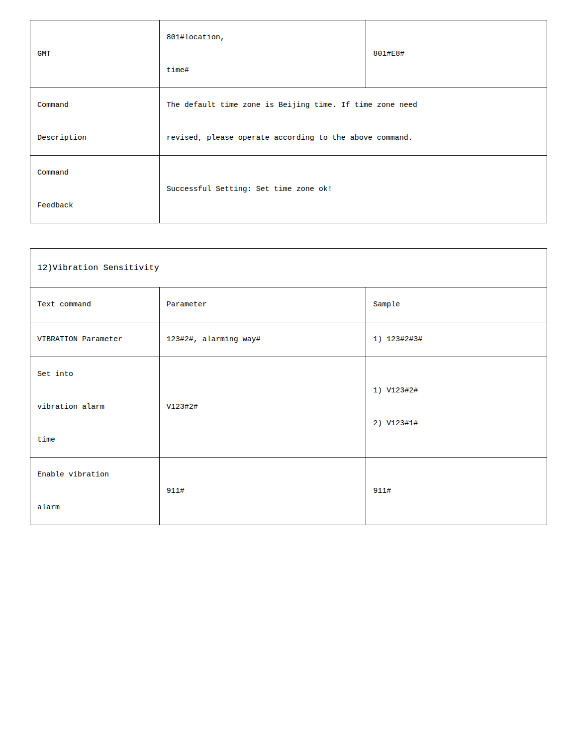| GMT | 801#location, time# | 801#E8# |
| Command Description | The default time zone is Beijing time. If time zone need revised, please operate according to the above command. |
| Command Feedback | Successful Setting: Set time zone ok! |
| 12)Vibration Sensitivity |
| Text command | Parameter | Sample |
| VIBRATION Parameter | 123#2#, alarming way# | 1) 123#2#3# |
| Set into vibration alarm time | V123#2# | 1) V123#2# 2) V123#1# |
| Enable vibration alarm | 911# | 911# |